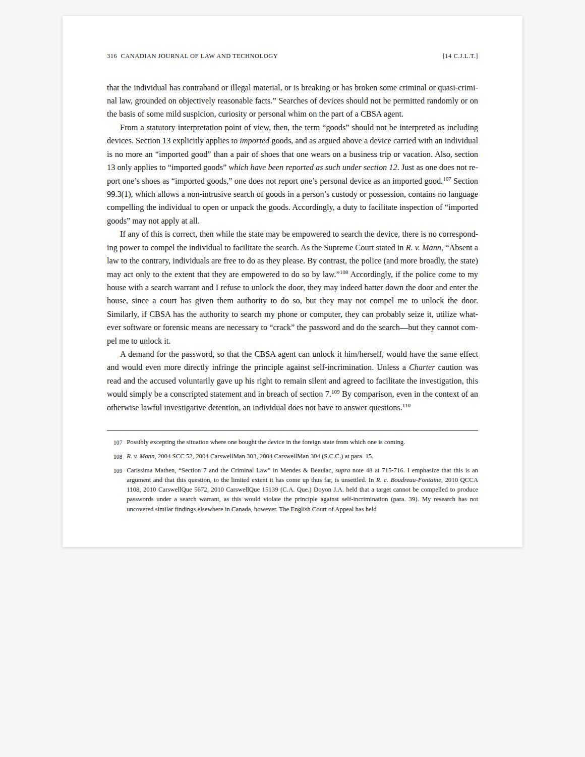316 Canadian Journal of Law and Technology [14 C.J.L.T.]
that the individual has contraband or illegal material, or is breaking or has broken some criminal or quasi-criminal law, grounded on objectively reasonable facts.” Searches of devices should not be permitted randomly or on the basis of some mild suspicion, curiosity or personal whim on the part of a CBSA agent.
From a statutory interpretation point of view, then, the term “goods” should not be interpreted as including devices. Section 13 explicitly applies to imported goods, and as argued above a device carried with an individual is no more an “imported good” than a pair of shoes that one wears on a business trip or vacation. Also, section 13 only applies to “imported goods” which have been reported as such under section 12. Just as one does not report one’s shoes as “imported goods,” one does not report one’s personal device as an imported good.107 Section 99.3(1), which allows a non-intrusive search of goods in a person’s custody or possession, contains no language compelling the individual to open or unpack the goods. Accordingly, a duty to facilitate inspection of “imported goods” may not apply at all.
If any of this is correct, then while the state may be empowered to search the device, there is no corresponding power to compel the individual to facilitate the search. As the Supreme Court stated in R. v. Mann, “Absent a law to the contrary, individuals are free to do as they please. By contrast, the police (and more broadly, the state) may act only to the extent that they are empowered to do so by law.”108 Accordingly, if the police come to my house with a search warrant and I refuse to unlock the door, they may indeed batter down the door and enter the house, since a court has given them authority to do so, but they may not compel me to unlock the door. Similarly, if CBSA has the authority to search my phone or computer, they can probably seize it, utilize whatever software or forensic means are necessary to “crack” the password and do the search—but they cannot compel me to unlock it.
A demand for the password, so that the CBSA agent can unlock it him/herself, would have the same effect and would even more directly infringe the principle against self-incrimination. Unless a Charter caution was read and the accused voluntarily gave up his right to remain silent and agreed to facilitate the investigation, this would simply be a conscripted statement and in breach of section 7.109 By comparison, even in the context of an otherwise lawful investigative detention, an individual does not have to answer questions.110
107 Possibly excepting the situation where one bought the device in the foreign state from which one is coming.
108 R. v. Mann, 2004 SCC 52, 2004 CarswellMan 303, 2004 CarswellMan 304 (S.C.C.) at para. 15.
109 Carissima Mathen, “Section 7 and the Criminal Law” in Mendes & Beaulac, supra note 48 at 715-716. I emphasize that this is an argument and that this question, to the limited extent it has come up thus far, is unsettled. In R. c. Boudreau-Fontaine, 2010 QCCA 1108, 2010 CarswellQue 5672, 2010 CarswellQue 15139 (C.A. Que.) Doyon J.A. held that a target cannot be compelled to produce passwords under a search warrant, as this would violate the principle against self-incrimination (para. 39). My research has not uncovered similar findings elsewhere in Canada, however. The English Court of Appeal has held